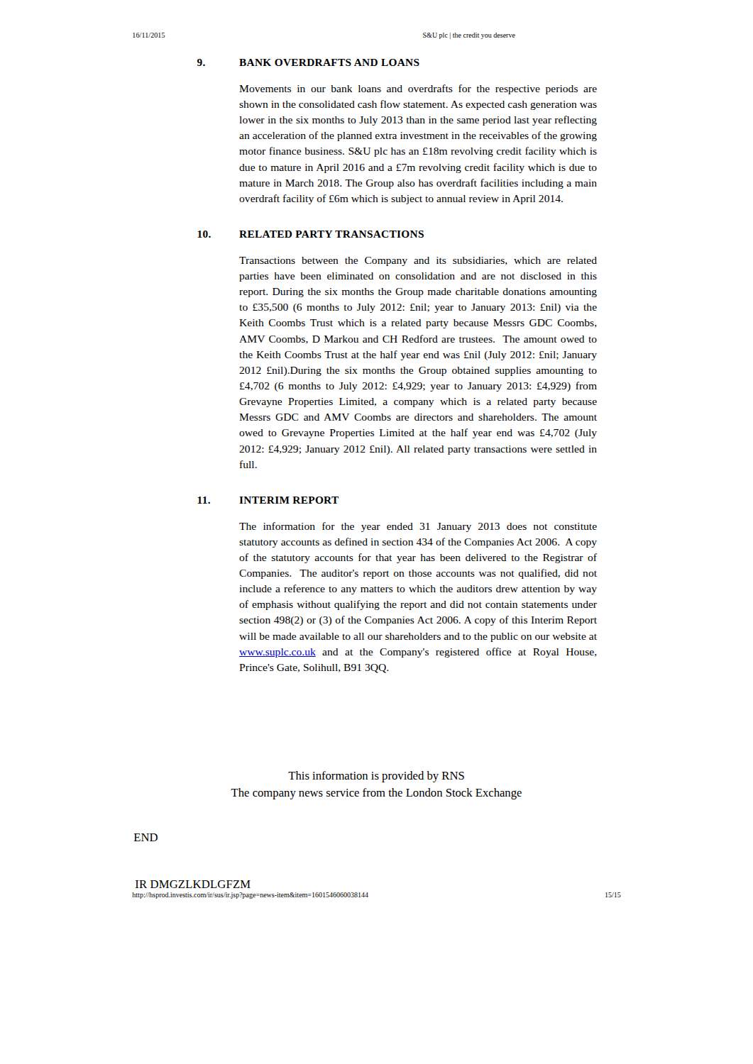16/11/2015
S&U plc | the credit you deserve
9.
BANK OVERDRAFTS AND LOANS
Movements in our bank loans and overdrafts for the respective periods are shown in the consolidated cash flow statement. As expected cash generation was lower in the six months to July 2013 than in the same period last year reflecting an acceleration of the planned extra investment in the receivables of the growing motor finance business. S&U plc has an £18m revolving credit facility which is due to mature in April 2016 and a £7m revolving credit facility which is due to mature in March 2018. The Group also has overdraft facilities including a main overdraft facility of £6m which is subject to annual review in April 2014.
10.
RELATED PARTY TRANSACTIONS
Transactions between the Company and its subsidiaries, which are related parties have been eliminated on consolidation and are not disclosed in this report. During the six months the Group made charitable donations amounting to £35,500 (6 months to July 2012: £nil; year to January 2013: £nil) via the Keith Coombs Trust which is a related party because Messrs GDC Coombs, AMV Coombs, D Markou and CH Redford are trustees. The amount owed to the Keith Coombs Trust at the half year end was £nil (July 2012: £nil; January 2012 £nil).During the six months the Group obtained supplies amounting to £4,702 (6 months to July 2012: £4,929; year to January 2013: £4,929) from Grevayne Properties Limited, a company which is a related party because Messrs GDC and AMV Coombs are directors and shareholders. The amount owed to Grevayne Properties Limited at the half year end was £4,702 (July 2012: £4,929; January 2012 £nil). All related party transactions were settled in full.
11.
INTERIM REPORT
The information for the year ended 31 January 2013 does not constitute statutory accounts as defined in section 434 of the Companies Act 2006. A copy of the statutory accounts for that year has been delivered to the Registrar of Companies. The auditor's report on those accounts was not qualified, did not include a reference to any matters to which the auditors drew attention by way of emphasis without qualifying the report and did not contain statements under section 498(2) or (3) of the Companies Act 2006. A copy of this Interim Report will be made available to all our shareholders and to the public on our website at www.suplc.co.uk and at the Company's registered office at Royal House, Prince's Gate, Solihull, B91 3QQ.
This information is provided by RNS
The company news service from the London Stock Exchange
END
IR DMGZLKDLGFZM
http://hsprod.investis.com/ir/sus/ir.jsp?page=news-item&item=1601546060038144
15/15